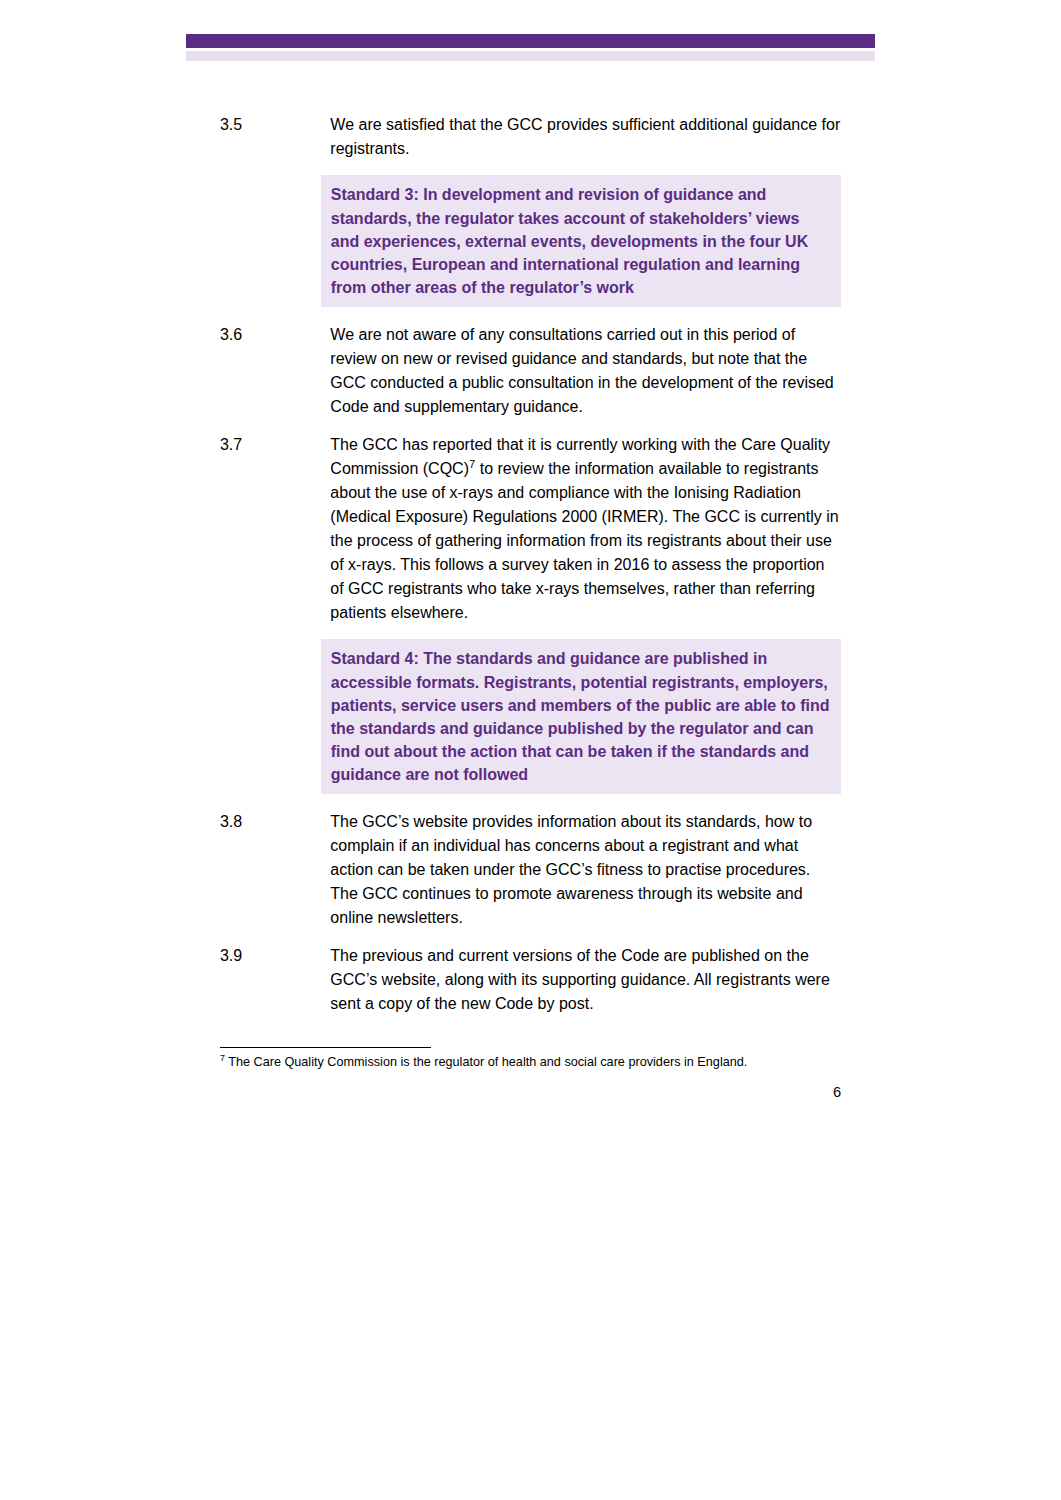3.5
We are satisfied that the GCC provides sufficient additional guidance for registrants.
Standard 3: In development and revision of guidance and standards, the regulator takes account of stakeholders’ views and experiences, external events, developments in the four UK countries, European and international regulation and learning from other areas of the regulator’s work
3.6
We are not aware of any consultations carried out in this period of review on new or revised guidance and standards, but note that the GCC conducted a public consultation in the development of the revised Code and supplementary guidance.
3.7
The GCC has reported that it is currently working with the Care Quality Commission (CQC)7 to review the information available to registrants about the use of x-rays and compliance with the Ionising Radiation (Medical Exposure) Regulations 2000 (IRMER). The GCC is currently in the process of gathering information from its registrants about their use of x-rays. This follows a survey taken in 2016 to assess the proportion of GCC registrants who take x-rays themselves, rather than referring patients elsewhere.
Standard 4: The standards and guidance are published in accessible formats. Registrants, potential registrants, employers, patients, service users and members of the public are able to find the standards and guidance published by the regulator and can find out about the action that can be taken if the standards and guidance are not followed
3.8
The GCC’s website provides information about its standards, how to complain if an individual has concerns about a registrant and what action can be taken under the GCC’s fitness to practise procedures. The GCC continues to promote awareness through its website and online newsletters.
3.9
The previous and current versions of the Code are published on the GCC’s website, along with its supporting guidance. All registrants were sent a copy of the new Code by post.
7 The Care Quality Commission is the regulator of health and social care providers in England.
6